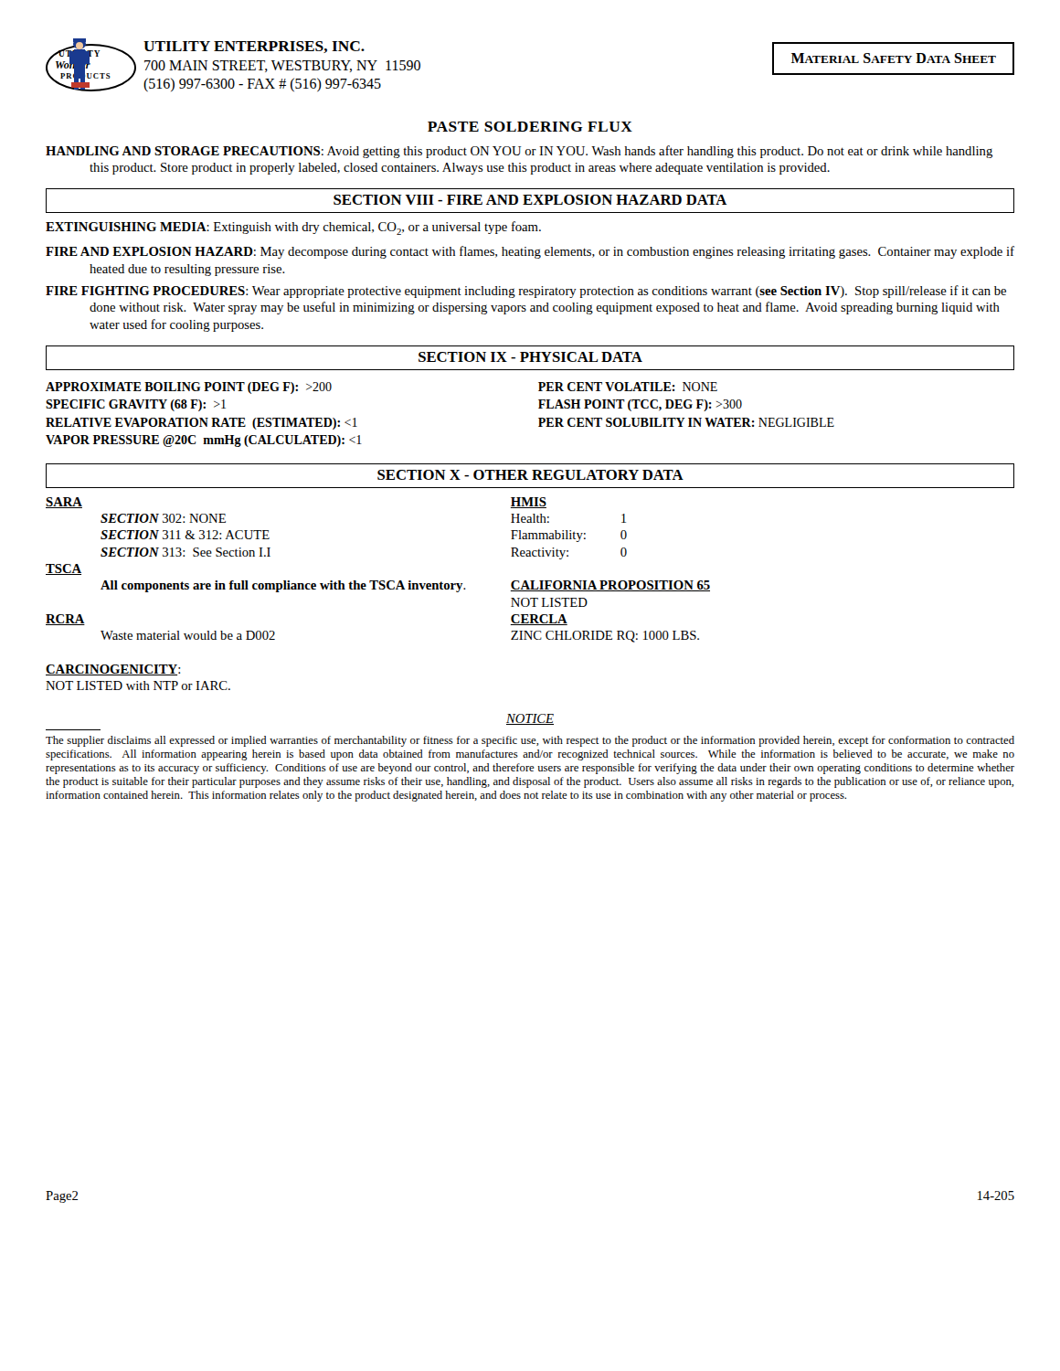UTILITY
Wonder
PRODUCTS
UTILITY ENTERPRISES, INC.
700 MAIN STREET, WESTBURY, NY 11590
(516) 997-6300 - FAX # (516) 997-6345
MATERIAL SAFETY DATA SHEET
PASTE SOLDERING FLUX
HANDLING AND STORAGE PRECAUTIONS: Avoid getting this product ON YOU or IN YOU. Wash hands after handling this product. Do not eat or drink while handling this product. Store product in properly labeled, closed containers. Always use this product in areas where adequate ventilation is provided.
SECTION VIII - FIRE AND EXPLOSION HAZARD DATA
EXTINGUISHING MEDIA: Extinguish with dry chemical, CO2, or a universal type foam.
FIRE AND EXPLOSION HAZARD: May decompose during contact with flames, heating elements, or in combustion engines releasing irritating gases. Container may explode if heated due to resulting pressure rise.
FIRE FIGHTING PROCEDURES: Wear appropriate protective equipment including respiratory protection as conditions warrant (see Section IV). Stop spill/release if it can be done without risk. Water spray may be useful in minimizing or dispersing vapors and cooling equipment exposed to heat and flame. Avoid spreading burning liquid with water used for cooling purposes.
SECTION IX - PHYSICAL DATA
| APPROXIMATE BOILING POINT (DEG F): >200 | PER CENT VOLATILE: NONE |
| SPECIFIC GRAVITY (68 F): >1 | FLASH POINT (TCC, DEG F): >300 |
| RELATIVE EVAPORATION RATE (ESTIMATED): <1 | PER CENT SOLUBILITY IN WATER: NEGLIGIBLE |
| VAPOR PRESSURE @20C mmHg (CALCULATED): <1 | |
SECTION X - OTHER REGULATORY DATA
| SARA | HMIS |
| SECTION 302: NONE | Health: 1 |
| SECTION 311 & 312: ACUTE | Flammability: 0 |
| SECTION 313: See Section I.I | Reactivity: 0 |
| TSCA | |
| All components are in full compliance with the TSCA inventory . | CALIFORNIA PROPOSITION 65 NOT LISTED |
| RCRA | CERCLA |
| Waste material would be a D002 | ZINC CHLORIDE RQ: 1000 LBS. |
CARCINOGENICITY:
NOT LISTED with NTP or IARC.
NOTICE
The supplier disclaims all expressed or implied warranties of merchantability or fitness for a specific use, with respect to the product or the information provided herein, except for conformation to contracted specifications. All information appearing herein is based upon data obtained from manufactures and/or recognized technical sources. While the information is believed to be accurate, we make no representations as to its accuracy or sufficiency. Conditions of use are beyond our control, and therefore users are responsible for verifying the data under their own operating conditions to determine whether the product is suitable for their particular purposes and they assume risks of their use, handling, and disposal of the product. Users also assume all risks in regards to the publication or use of, or reliance upon, information contained herein. This information relates only to the product designated herein, and does not relate to its use in combination with any other material or process.
Page2 14-205